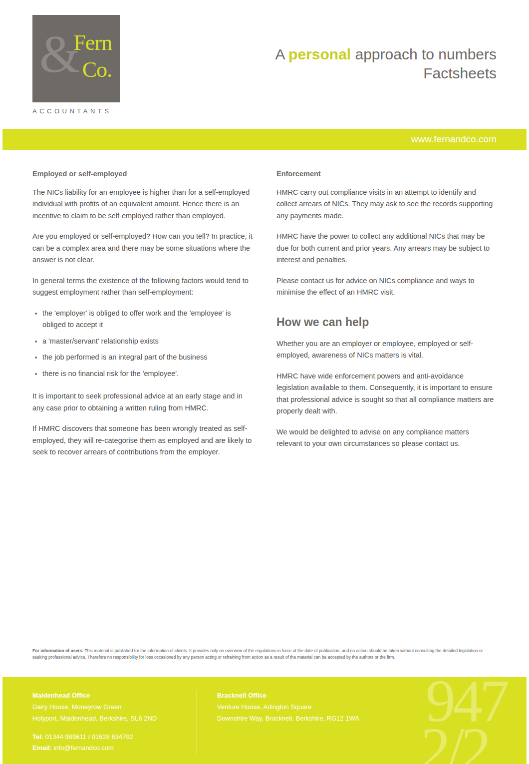& Fern Co.
ACCOUNTANTS
A personal approach to numbers
Factsheets
www.fernandco.com
Employed or self-employed
The NICs liability for an employee is higher than for a self-employed individual with profits of an equivalent amount. Hence there is an incentive to claim to be self-employed rather than employed.
Are you employed or self-employed? How can you tell? In practice, it can be a complex area and there may be some situations where the answer is not clear.
In general terms the existence of the following factors would tend to suggest employment rather than self-employment:
the 'employer' is obliged to offer work and the 'employee' is obliged to accept it
a 'master/servant' relationship exists
the job performed is an integral part of the business
there is no financial risk for the 'employee'.
It is important to seek professional advice at an early stage and in any case prior to obtaining a written ruling from HMRC.
If HMRC discovers that someone has been wrongly treated as self-employed, they will re-categorise them as employed and are likely to seek to recover arrears of contributions from the employer.
Enforcement
HMRC carry out compliance visits in an attempt to identify and collect arrears of NICs. They may ask to see the records supporting any payments made.
HMRC have the power to collect any additional NICs that may be due for both current and prior years. Any arrears may be subject to interest and penalties.
Please contact us for advice on NICs compliance and ways to minimise the effect of an HMRC visit.
How we can help
Whether you are an employer or employee, employed or self-employed, awareness of NICs matters is vital.
HMRC have wide enforcement powers and anti-avoidance legislation available to them. Consequently, it is important to ensure that professional advice is sought so that all compliance matters are properly dealt with.
We would be delighted to advise on any compliance matters relevant to your own circumstances so please contact us.
For information of users: This material is published for the information of clients. It provides only an overview of the regulations in force at the date of publication, and no action should be taken without consulting the detailed legislation or seeking professional advice. Therefore no responsibility for loss occasioned by any person acting or refraining from action as a result of the material can be accepted by the authors or the firm.
Maidenhead Office
Dairy House, Moneyrow Green
Holyport, Maidenhead, Berkshire, SL6 2ND
Tel: 01344 989611 / 01628 634792
Email: info@fernandco.com
Bracknell Office
Venture House, Arlington Square
Downshire Way, Bracknell, Berkshire, RG12 1WA
9472/2